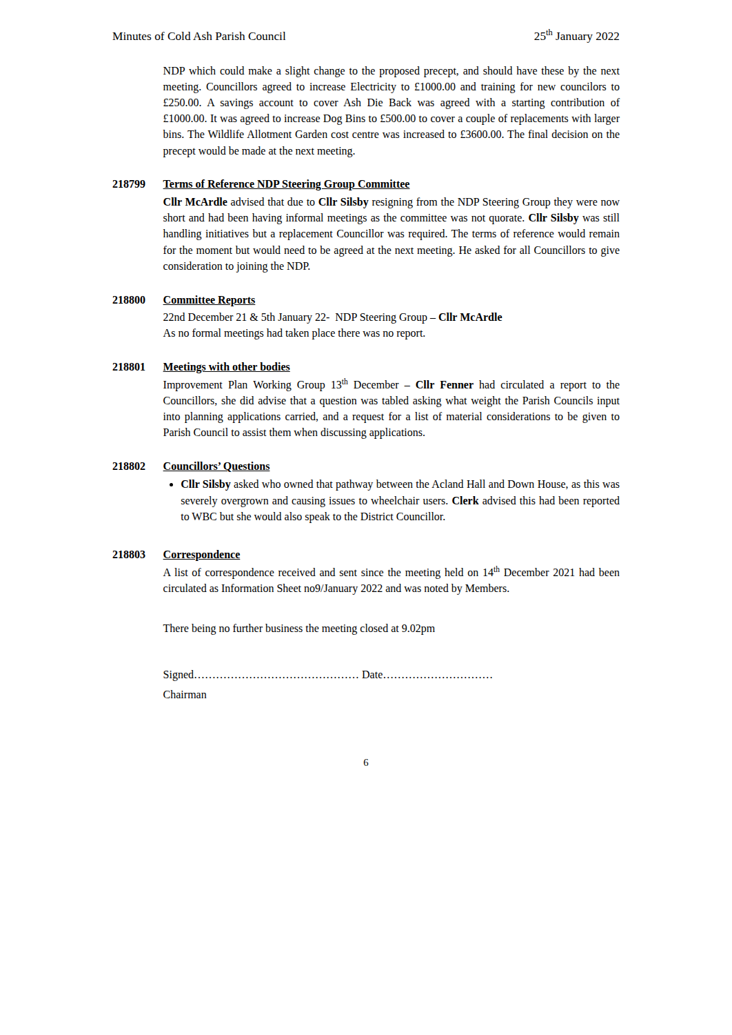Minutes of Cold Ash Parish Council
25th January 2022
NDP which could make a slight change to the proposed precept, and should have these by the next meeting. Councillors agreed to increase Electricity to £1000.00 and training for new councilors to £250.00. A savings account to cover Ash Die Back was agreed with a starting contribution of £1000.00. It was agreed to increase Dog Bins to £500.00 to cover a couple of replacements with larger bins. The Wildlife Allotment Garden cost centre was increased to £3600.00. The final decision on the precept would be made at the next meeting.
218799
Terms of Reference NDP Steering Group Committee
Cllr McArdle advised that due to Cllr Silsby resigning from the NDP Steering Group they were now short and had been having informal meetings as the committee was not quorate. Cllr Silsby was still handling initiatives but a replacement Councillor was required. The terms of reference would remain for the moment but would need to be agreed at the next meeting. He asked for all Councillors to give consideration to joining the NDP.
218800
Committee Reports
22nd December 21 & 5th January 22- NDP Steering Group – Cllr McArdle
As no formal meetings had taken place there was no report.
218801
Meetings with other bodies
Improvement Plan Working Group 13th December – Cllr Fenner had circulated a report to the Councillors, she did advise that a question was tabled asking what weight the Parish Councils input into planning applications carried, and a request for a list of material considerations to be given to Parish Council to assist them when discussing applications.
218802
Councillors’ Questions
Cllr Silsby asked who owned that pathway between the Acland Hall and Down House, as this was severely overgrown and causing issues to wheelchair users. Clerk advised this had been reported to WBC but she would also speak to the District Councillor.
218803
Correspondence
A list of correspondence received and sent since the meeting held on 14th December 2021 had been circulated as Information Sheet no9/January 2022 and was noted by Members.
There being no further business the meeting closed at 9.02pm
Signed……………………………………… Date………………………… Chairman
6